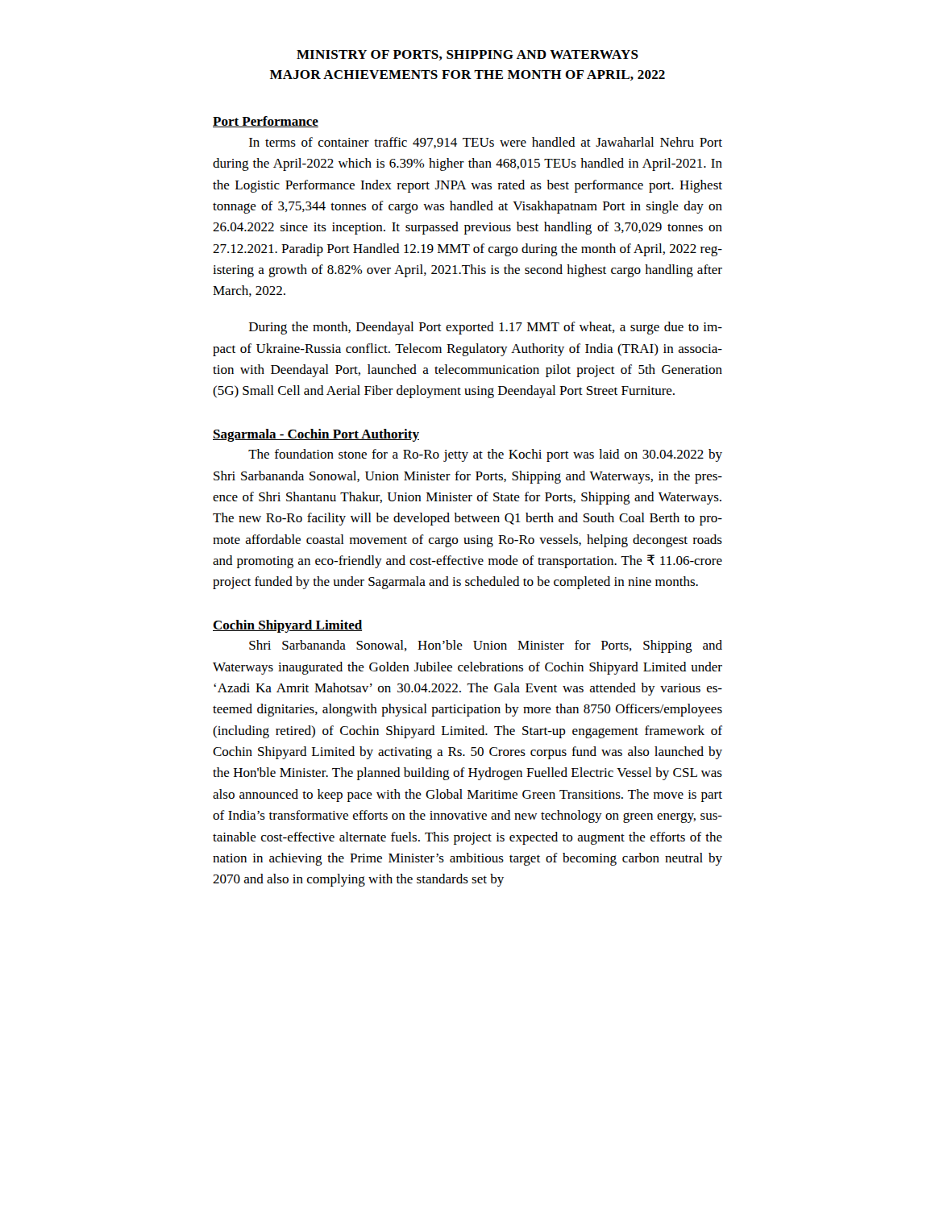MINISTRY OF PORTS, SHIPPING AND WATERWAYS MAJOR ACHIEVEMENTS FOR THE MONTH OF APRIL, 2022
Port Performance
In terms of container traffic 497,914 TEUs were handled at Jawaharlal Nehru Port during the April-2022 which is 6.39% higher than 468,015 TEUs handled in April-2021. In the Logistic Performance Index report JNPA was rated as best performance port. Highest tonnage of 3,75,344 tonnes of cargo was handled at Visakhapatnam Port in single day on 26.04.2022 since its inception. It surpassed previous best handling of 3,70,029 tonnes on 27.12.2021. Paradip Port Handled 12.19 MMT of cargo during the month of April, 2022 registering a growth of 8.82% over April, 2021.This is the second highest cargo handling after March, 2022.
During the month, Deendayal Port exported 1.17 MMT of wheat, a surge due to impact of Ukraine-Russia conflict. Telecom Regulatory Authority of India (TRAI) in association with Deendayal Port, launched a telecommunication pilot project of 5th Generation (5G) Small Cell and Aerial Fiber deployment using Deendayal Port Street Furniture.
Sagarmala - Cochin Port Authority
The foundation stone for a Ro-Ro jetty at the Kochi port was laid on 30.04.2022 by Shri Sarbananda Sonowal, Union Minister for Ports, Shipping and Waterways, in the presence of Shri Shantanu Thakur, Union Minister of State for Ports, Shipping and Waterways. The new Ro-Ro facility will be developed between Q1 berth and South Coal Berth to promote affordable coastal movement of cargo using Ro-Ro vessels, helping decongest roads and promoting an eco-friendly and cost-effective mode of transportation. The ₹ 11.06-crore project funded by the under Sagarmala and is scheduled to be completed in nine months.
Cochin Shipyard Limited
Shri Sarbananda Sonowal, Hon’ble Union Minister for Ports, Shipping and Waterways inaugurated the Golden Jubilee celebrations of Cochin Shipyard Limited under ‘Azadi Ka Amrit Mahotsav’ on 30.04.2022. The Gala Event was attended by various esteemed dignitaries, alongwith physical participation by more than 8750 Officers/employees (including retired) of Cochin Shipyard Limited. The Start-up engagement framework of Cochin Shipyard Limited by activating a Rs. 50 Crores corpus fund was also launched by the Hon'ble Minister. The planned building of Hydrogen Fuelled Electric Vessel by CSL was also announced to keep pace with the Global Maritime Green Transitions. The move is part of India’s transformative efforts on the innovative and new technology on green energy, sustainable cost-effective alternate fuels. This project is expected to augment the efforts of the nation in achieving the Prime Minister’s ambitious target of becoming carbon neutral by 2070 and also in complying with the standards set by